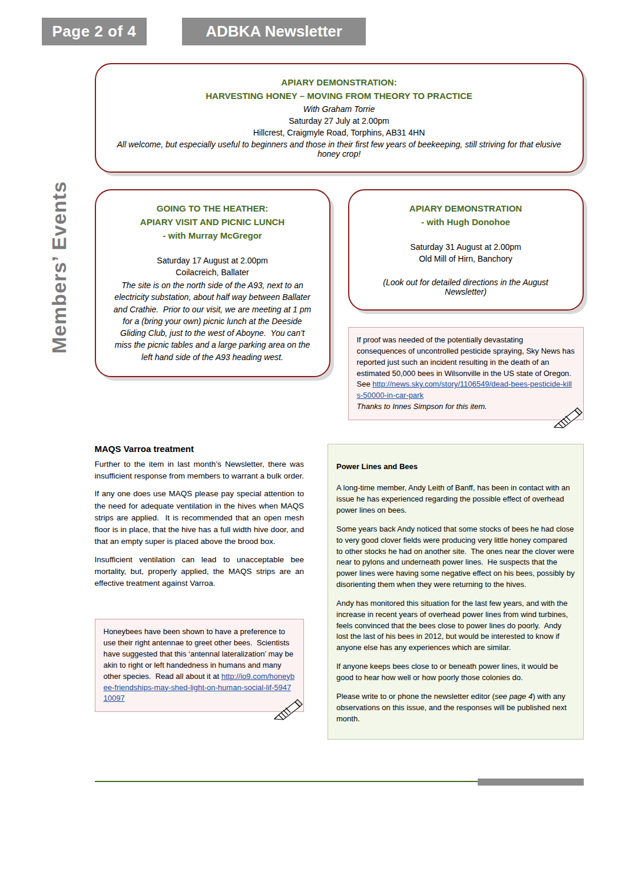Page 2 of 4
ADBKA Newsletter
Members’ Events
APIARY DEMONSTRATION:
HARVESTING HONEY – MOVING FROM THEORY TO PRACTICE
With Graham Torrie
Saturday 27 July at 2.00pm
Hillcrest, Craigmyle Road, Torphins, AB31 4HN
All welcome, but especially useful to beginners and those in their first few years of beekeeping, still striving for that elusive honey crop!
GOING TO THE HEATHER:
APIARY VISIT AND PICNIC LUNCH
- with Murray McGregor
Saturday 17 August at 2.00pm
Coilacreich, Ballater
The site is on the north side of the A93, next to an electricity substation, about half way between Ballater and Crathie. Prior to our visit, we are meeting at 1 pm for a (bring your own) picnic lunch at the Deeside Gliding Club, just to the west of Aboyne. You can’t miss the picnic tables and a large parking area on the left hand side of the A93 heading west.
APIARY DEMONSTRATION
- with Hugh Donohoe
Saturday 31 August at 2.00pm
Old Mill of Hirn, Banchory
(Look out for detailed directions in the August Newsletter)
If proof was needed of the potentially devastating consequences of uncontrolled pesticide spraying, Sky News has reported just such an incident resulting in the death of an estimated 50,000 bees in Wilsonville in the US state of Oregon. See http://news.sky.com/story/1106549/dead-bees-pesticide-kills-50000-in-car-park
Thanks to Innes Simpson for this item.
MAQS Varroa treatment
Further to the item in last month’s Newsletter, there was insufficient response from members to warrant a bulk order.
If any one does use MAQS please pay special attention to the need for adequate ventilation in the hives when MAQS strips are applied. It is recommended that an open mesh floor is in place, that the hive has a full width hive door, and that an empty super is placed above the brood box.
Insufficient ventilation can lead to unacceptable bee mortality, but, properly applied, the MAQS strips are an effective treatment against Varroa.
Honeybees have been shown to have a preference to use their right antennae to greet other bees. Scientists have suggested that this ‘antennal lateralization’ may be akin to right or left handedness in humans and many other species. Read all about it at http://io9.com/honeybee-friendships-may-shed-light-on-human-social-lif-594710097
Power Lines and Bees
A long-time member, Andy Leith of Banff, has been in contact with an issue he has experienced regarding the possible effect of overhead power lines on bees.
Some years back Andy noticed that some stocks of bees he had close to very good clover fields were producing very little honey compared to other stocks he had on another site. The ones near the clover were near to pylons and underneath power lines. He suspects that the power lines were having some negative effect on his bees, possibly by disorienting them when they were returning to the hives.
Andy has monitored this situation for the last few years, and with the increase in recent years of overhead power lines from wind turbines, feels convinced that the bees close to power lines do poorly. Andy lost the last of his bees in 2012, but would be interested to know if anyone else has any experiences which are similar.
If anyone keeps bees close to or beneath power lines, it would be good to hear how well or how poorly those colonies do.
Please write to or phone the newsletter editor (see page 4) with any observations on this issue, and the responses will be published next month.